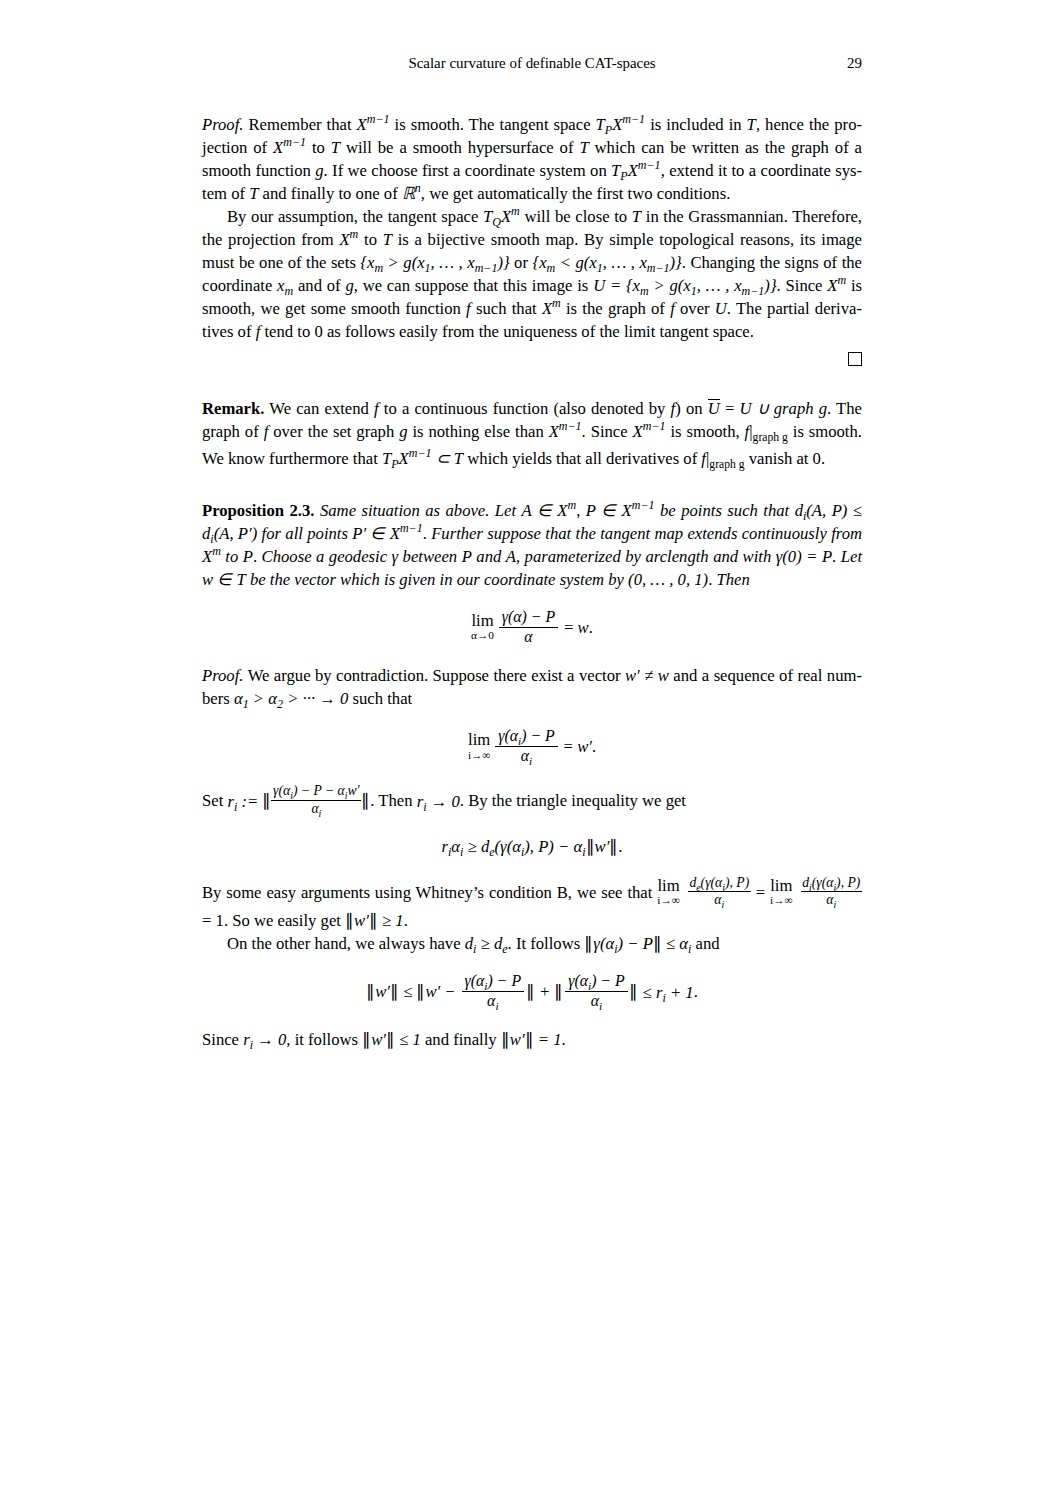Scalar curvature of definable CAT-spaces
29
Proof. Remember that Xm−1 is smooth. The tangent space TPXm−1 is included in T, hence the projection of Xm−1 to T will be a smooth hypersurface of T which can be written as the graph of a smooth function g. If we choose first a coordinate system on TPXm−1, extend it to a coordinate system of T and finally to one of ℝn, we get automatically the first two conditions.
By our assumption, the tangent space TQXm will be close to T in the Grassmannian. Therefore, the projection from Xm to T is a bijective smooth map. By simple topological reasons, its image must be one of the sets {xm > g(x1, … , xm−1)} or {xm < g(x1, … , xm−1)}. Changing the signs of the coordinate xm and of g, we can suppose that this image is U = {xm > g(x1, … , xm−1)}. Since Xm is smooth, we get some smooth function f such that Xm is the graph of f over U. The partial derivatives of f tend to 0 as follows easily from the uniqueness of the limit tangent space.
Remark. We can extend f to a continuous function (also denoted by f) on U = U ∪ graph g. The graph of f over the set graph g is nothing else than Xm−1. Since Xm−1 is smooth, f|graph g is smooth. We know furthermore that TPXm−1 ⊂ T which yields that all derivatives of f|graph g vanish at 0.
Proposition 2.3. Same situation as above. Let A ∈ Xm, P ∈ Xm−1 be points such that di(A, P) ≤ di(A, P′) for all points P′ ∈ Xm−1. Further suppose that the tangent map extends continuously from Xm to P. Choose a geodesic γ between P and A, parameterized by arclength and with γ(0) = P. Let w ∈ T be the vector which is given in our coordinate system by (0, … , 0, 1). Then
lim α→0 γ(α) − P α = w.
Proof. We argue by contradiction. Suppose there exist a vector w′ ≠ w and a sequence of real numbers α1 > α2 > ··· → 0 such that
lim i→∞γ(αi) − P αi = w′.
Set ri := ∥γ(αi) − P − αiw′αi∥. Then ri → 0. By the triangle inequality we get
riαi ≥ de(γ(αi), P) − αi∥w′∥.
By some easy arguments using Whitney’s condition B, we see that lim i→∞ de(γ(αi), P) αi = lim i→∞ di(γ(αi), P) αi = 1. So we easily get ∥w′∥ ≥ 1.
On the other hand, we always have di ≥ de. It follows ∥γ(αi) − P∥ ≤ αi and
∥w′∥ ≤ ∥w′ − γ(αi) − P αi∥ + ∥γ(αi) − P αi∥ ≤ ri + 1.
Since ri → 0, it follows ∥w′∥ ≤ 1 and finally ∥w′∥ = 1.